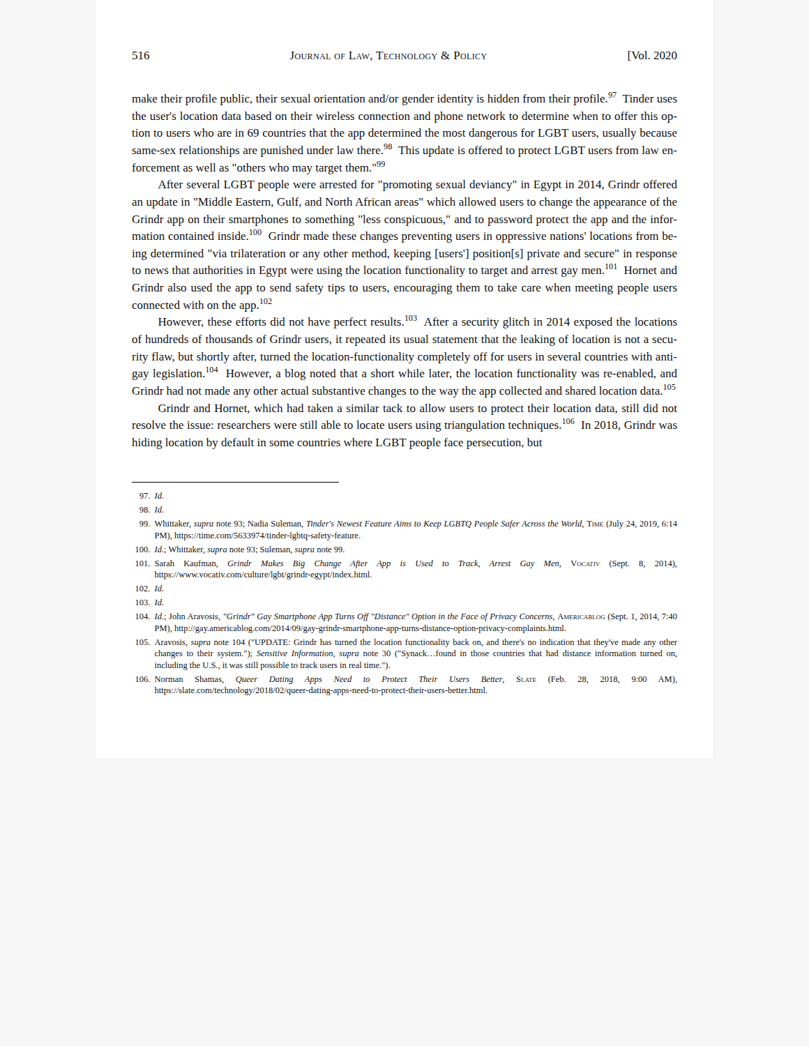516 Journal of Law, Technology & Policy [Vol. 2020
make their profile public, their sexual orientation and/or gender identity is hidden from their profile.97 Tinder uses the user's location data based on their wireless connection and phone network to determine when to offer this option to users who are in 69 countries that the app determined the most dangerous for LGBT users, usually because same-sex relationships are punished under law there.98 This update is offered to protect LGBT users from law enforcement as well as "others who may target them."99
After several LGBT people were arrested for "promoting sexual deviancy" in Egypt in 2014, Grindr offered an update in "Middle Eastern, Gulf, and North African areas" which allowed users to change the appearance of the Grindr app on their smartphones to something "less conspicuous," and to password protect the app and the information contained inside.100 Grindr made these changes preventing users in oppressive nations' locations from being determined "via trilateration or any other method, keeping [users'] position[s] private and secure" in response to news that authorities in Egypt were using the location functionality to target and arrest gay men.101 Hornet and Grindr also used the app to send safety tips to users, encouraging them to take care when meeting people users connected with on the app.102
However, these efforts did not have perfect results.103 After a security glitch in 2014 exposed the locations of hundreds of thousands of Grindr users, it repeated its usual statement that the leaking of location is not a security flaw, but shortly after, turned the location-functionality completely off for users in several countries with anti-gay legislation.104 However, a blog noted that a short while later, the location functionality was re-enabled, and Grindr had not made any other actual substantive changes to the way the app collected and shared location data.105
Grindr and Hornet, which had taken a similar tack to allow users to protect their location data, still did not resolve the issue: researchers were still able to locate users using triangulation techniques.106 In 2018, Grindr was hiding location by default in some countries where LGBT people face persecution, but
97. Id.
98. Id.
99. Whittaker, supra note 93; Nadia Suleman, Tinder's Newest Feature Aims to Keep LGBTQ People Safer Across the World, Time (July 24, 2019, 6:14 PM), https://time.com/5633974/tinder-lgbtq-safety-feature.
100. Id.; Whittaker, supra note 93; Suleman, supra note 99.
101. Sarah Kaufman, Grindr Makes Big Change After App is Used to Track, Arrest Gay Men, Vocativ (Sept. 8, 2014), https://www.vocativ.com/culture/lgbt/grindr-egypt/index.html.
102. Id.
103. Id.
104. Id.; John Aravosis, "Grindr" Gay Smartphone App Turns Off "Distance" Option in the Face of Privacy Concerns, Americablog (Sept. 1, 2014, 7:40 PM), http://gay.americablog.com/2014/09/gay-grindr-smartphone-app-turns-distance-option-privacy-complaints.html.
105. Aravosis, supra note 104 ("UPDATE: Grindr has turned the location functionality back on, and there's no indication that they've made any other changes to their system."); Sensitive Information, supra note 30 ("Synack…found in those countries that had distance information turned on, including the U.S., it was still possible to track users in real time.").
106. Norman Shamas, Queer Dating Apps Need to Protect Their Users Better, Slate (Feb. 28, 2018, 9:00 AM), https://slate.com/technology/2018/02/queer-dating-apps-need-to-protect-their-users-better.html.